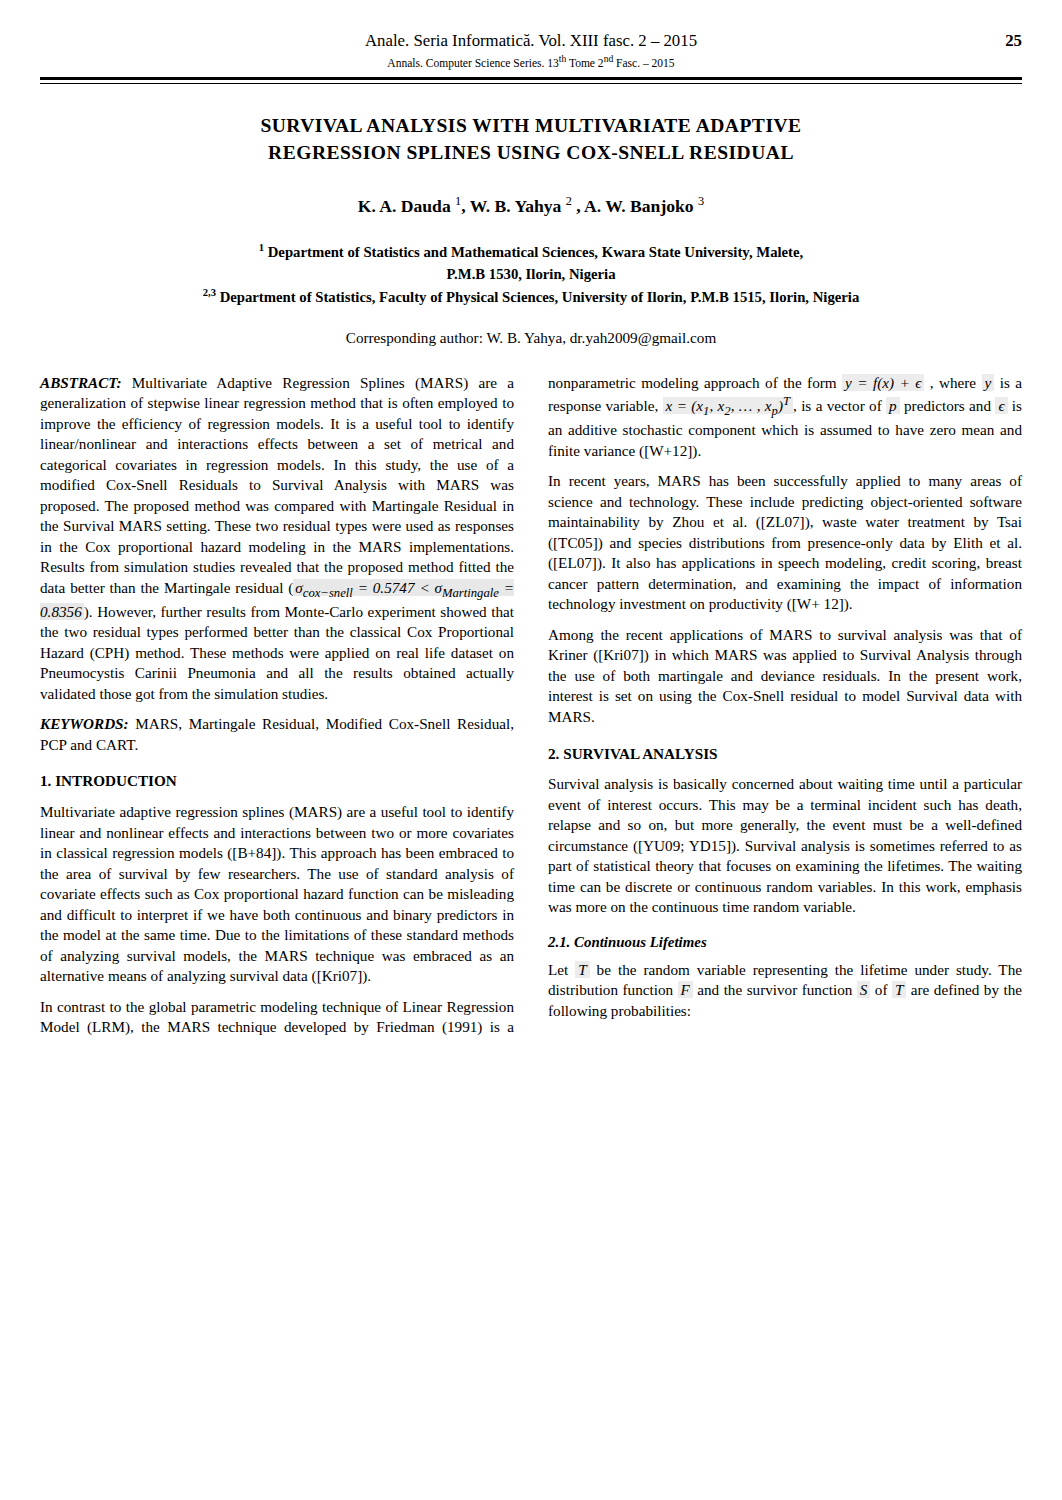25
Anale. Seria Informatică. Vol. XIII fasc. 2 – 2015
Annals. Computer Science Series. 13th Tome 2nd Fasc. – 2015
SURVIVAL ANALYSIS WITH MULTIVARIATE ADAPTIVE
REGRESSION SPLINES USING COX-SNELL RESIDUAL
K. A. Dauda 1, W. B. Yahya 2 , A. W. Banjoko 3
1 Department of Statistics and Mathematical Sciences, Kwara State University, Malete,
P.M.B 1530, Ilorin, Nigeria
2,3 Department of Statistics, Faculty of Physical Sciences, University of Ilorin, P.M.B 1515, Ilorin, Nigeria
Corresponding author: W. B. Yahya, dr.yah2009@gmail.com
ABSTRACT: Multivariate Adaptive Regression Splines (MARS) are a generalization of stepwise linear regression method that is often employed to improve the efficiency of regression models. It is a useful tool to identify linear/nonlinear and interactions effects between a set of metrical and categorical covariates in regression models. In this study, the use of a modified Cox-Snell Residuals to Survival Analysis with MARS was proposed. The proposed method was compared with Martingale Residual in the Survival MARS setting. These two residual types were used as responses in the Cox proportional hazard modeling in the MARS implementations. Results from simulation studies revealed that the proposed method fitted the data better than the Martingale residual (σcox−snell = 0.5747 < σMartingale = 0.8356). However, further results from Monte-Carlo experiment showed that the two residual types performed better than the classical Cox Proportional Hazard (CPH) method. These methods were applied on real life dataset on Pneumocystis Carinii Pneumonia and all the results obtained actually validated those got from the simulation studies.
KEYWORDS: MARS, Martingale Residual, Modified Cox-Snell Residual, PCP and CART.
1. INTRODUCTION
Multivariate adaptive regression splines (MARS) are a useful tool to identify linear and nonlinear effects and interactions between two or more covariates in classical regression models ([B+84]). This approach has been embraced to the area of survival by few researchers. The use of standard analysis of covariate effects such as Cox proportional hazard function can be misleading and difficult to interpret if we have both continuous and binary predictors in the model at the same time. Due to the limitations of these standard methods of analyzing survival models, the MARS technique was embraced as an alternative means of analyzing survival data ([Kri07]).
In contrast to the global parametric modeling technique of Linear Regression Model (LRM), the MARS technique developed by Friedman (1991) is a nonparametric modeling approach of the form y = f(x) + ϵ , where y is a response variable, x = (x1, x2, … , xp)T, is a vector of p predictors and ϵ is an additive stochastic component which is assumed to have zero mean and finite variance ([W+12]).
In recent years, MARS has been successfully applied to many areas of science and technology. These include predicting object-oriented software maintainability by Zhou et al. ([ZL07]), waste water treatment by Tsai ([TC05]) and species distributions from presence-only data by Elith et al. ([EL07]). It also has applications in speech modeling, credit scoring, breast cancer pattern determination, and examining the impact of information technology investment on productivity ([W+ 12]).
Among the recent applications of MARS to survival analysis was that of Kriner ([Kri07]) in which MARS was applied to Survival Analysis through the use of both martingale and deviance residuals. In the present work, interest is set on using the Cox-Snell residual to model Survival data with MARS.
2. SURVIVAL ANALYSIS
Survival analysis is basically concerned about waiting time until a particular event of interest occurs. This may be a terminal incident such has death, relapse and so on, but more generally, the event must be a well-defined circumstance ([YU09; YD15]). Survival analysis is sometimes referred to as part of statistical theory that focuses on examining the lifetimes. The waiting time can be discrete or continuous random variables. In this work, emphasis was more on the continuous time random variable.
2.1. Continuous Lifetimes
Let T be the random variable representing the lifetime under study. The distribution function F and the survivor function S of T are defined by the following probabilities: